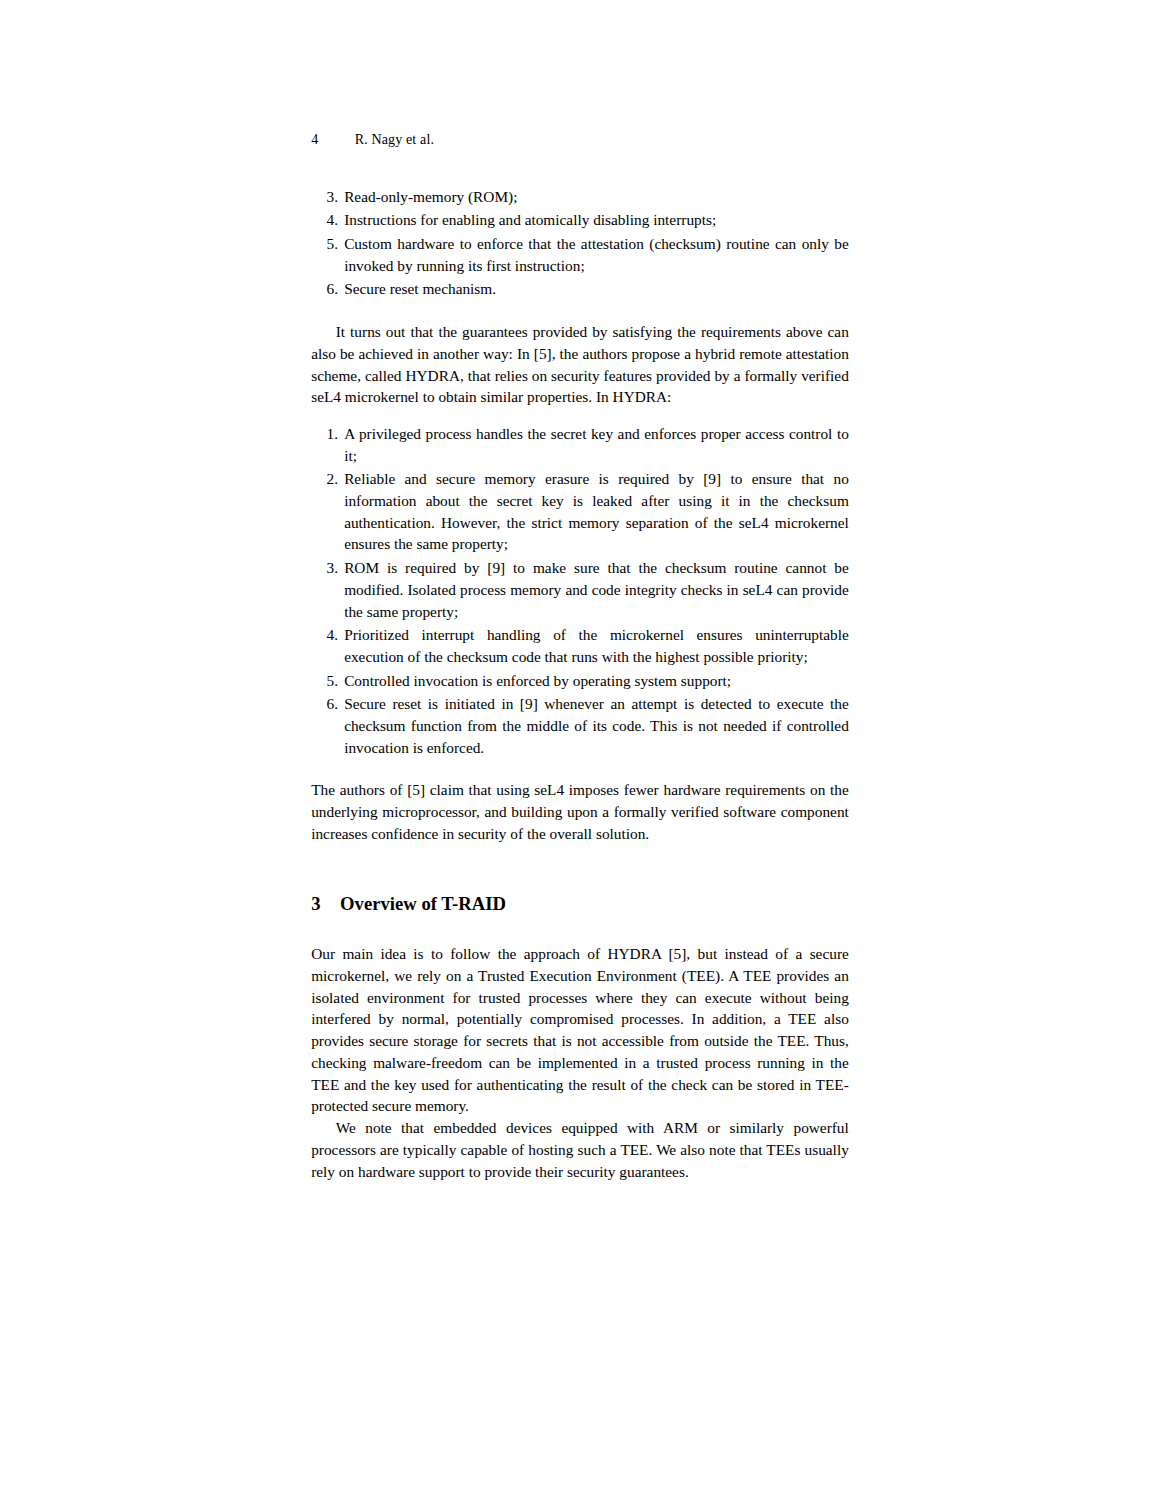4 R. Nagy et al.
3. Read-only-memory (ROM);
4. Instructions for enabling and atomically disabling interrupts;
5. Custom hardware to enforce that the attestation (checksum) routine can only be invoked by running its first instruction;
6. Secure reset mechanism.
It turns out that the guarantees provided by satisfying the requirements above can also be achieved in another way: In [5], the authors propose a hybrid remote attestation scheme, called HYDRA, that relies on security features provided by a formally verified seL4 microkernel to obtain similar properties. In HYDRA:
1. A privileged process handles the secret key and enforces proper access control to it;
2. Reliable and secure memory erasure is required by [9] to ensure that no information about the secret key is leaked after using it in the checksum authentication. However, the strict memory separation of the seL4 microkernel ensures the same property;
3. ROM is required by [9] to make sure that the checksum routine cannot be modified. Isolated process memory and code integrity checks in seL4 can provide the same property;
4. Prioritized interrupt handling of the microkernel ensures uninterruptable execution of the checksum code that runs with the highest possible priority;
5. Controlled invocation is enforced by operating system support;
6. Secure reset is initiated in [9] whenever an attempt is detected to execute the checksum function from the middle of its code. This is not needed if controlled invocation is enforced.
The authors of [5] claim that using seL4 imposes fewer hardware requirements on the underlying microprocessor, and building upon a formally verified software component increases confidence in security of the overall solution.
3 Overview of T-RAID
Our main idea is to follow the approach of HYDRA [5], but instead of a secure microkernel, we rely on a Trusted Execution Environment (TEE). A TEE provides an isolated environment for trusted processes where they can execute without being interfered by normal, potentially compromised processes. In addition, a TEE also provides secure storage for secrets that is not accessible from outside the TEE. Thus, checking malware-freedom can be implemented in a trusted process running in the TEE and the key used for authenticating the result of the check can be stored in TEE-protected secure memory.
We note that embedded devices equipped with ARM or similarly powerful processors are typically capable of hosting such a TEE. We also note that TEEs usually rely on hardware support to provide their security guarantees.